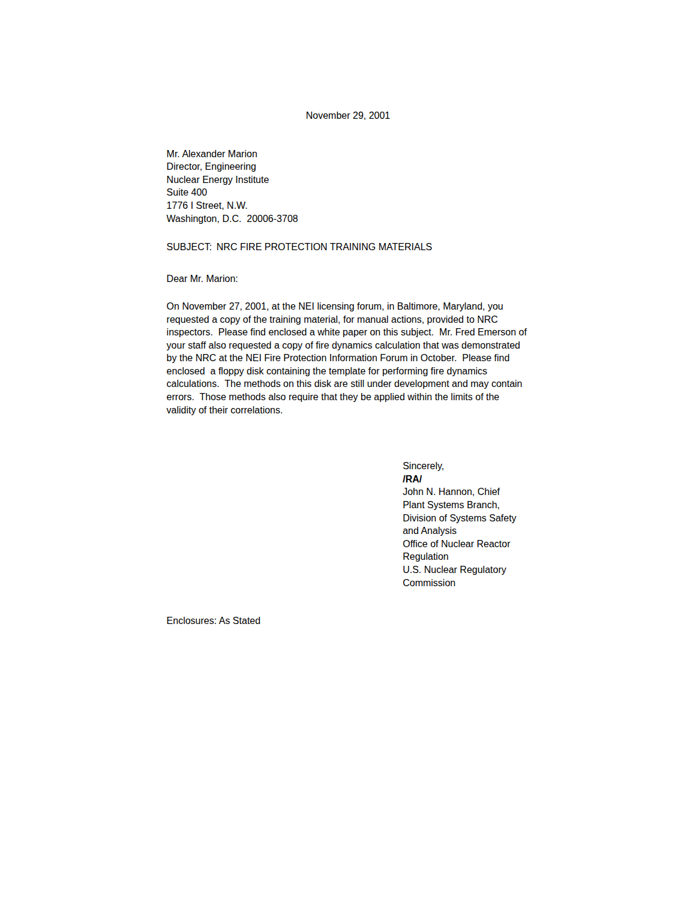November 29, 2001
Mr. Alexander Marion
Director, Engineering
Nuclear Energy Institute
Suite 400
1776 I Street, N.W.
Washington, D.C. 20006-3708
SUBJECT: NRC FIRE PROTECTION TRAINING MATERIALS
Dear Mr. Marion:
On November 27, 2001, at the NEI licensing forum, in Baltimore, Maryland, you requested a copy of the training material, for manual actions, provided to NRC inspectors. Please find enclosed a white paper on this subject. Mr. Fred Emerson of your staff also requested a copy of fire dynamics calculation that was demonstrated by the NRC at the NEI Fire Protection Information Forum in October. Please find enclosed a floppy disk containing the template for performing fire dynamics calculations. The methods on this disk are still under development and may contain errors. Those methods also require that they be applied within the limits of the validity of their correlations.
Sincerely,
/RA/
John N. Hannon, Chief
Plant Systems Branch,
Division of Systems Safety and Analysis
Office of Nuclear Reactor Regulation
U.S. Nuclear Regulatory Commission
Enclosures: As Stated